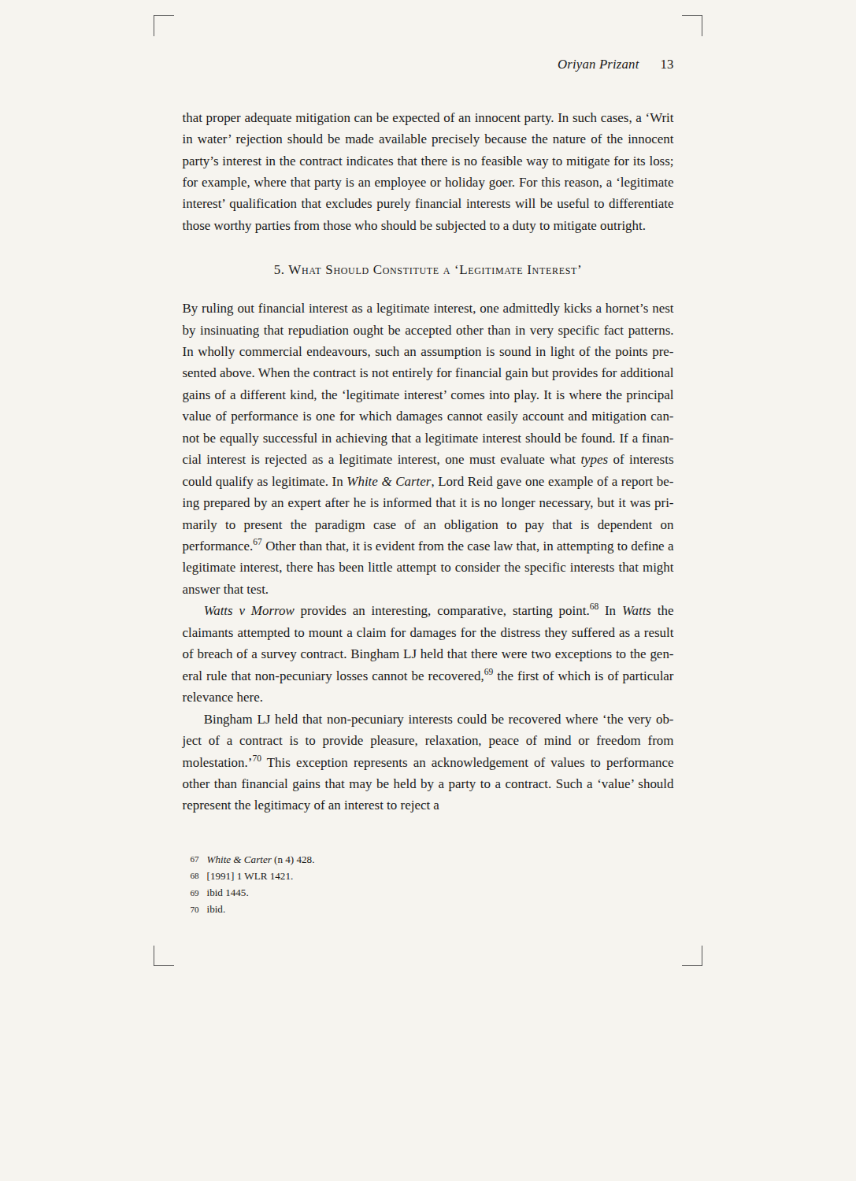Oriyan Prizant 13
that proper adequate mitigation can be expected of an innocent party. In such cases, a ‘Writ in water’ rejection should be made available precisely because the nature of the innocent party’s interest in the contract indicates that there is no feasible way to mitigate for its loss; for example, where that party is an employee or holiday goer. For this reason, a ‘legitimate interest’ qualification that excludes purely financial interests will be useful to differentiate those worthy parties from those who should be subjected to a duty to mitigate outright.
5. What Should Constitute a ‘Legitimate Interest’
By ruling out financial interest as a legitimate interest, one admittedly kicks a hornet’s nest by insinuating that repudiation ought be accepted other than in very specific fact patterns. In wholly commercial endeavours, such an assumption is sound in light of the points presented above. When the contract is not entirely for financial gain but provides for additional gains of a different kind, the ‘legitimate interest’ comes into play. It is where the principal value of performance is one for which damages cannot easily account and mitigation cannot be equally successful in achieving that a legitimate interest should be found. If a financial interest is rejected as a legitimate interest, one must evaluate what types of interests could qualify as legitimate. In White & Carter, Lord Reid gave one example of a report being prepared by an expert after he is informed that it is no longer necessary, but it was primarily to present the paradigm case of an obligation to pay that is dependent on performance.67 Other than that, it is evident from the case law that, in attempting to define a legitimate interest, there has been little attempt to consider the specific interests that might answer that test.
Watts v Morrow provides an interesting, comparative, starting point.68 In Watts the claimants attempted to mount a claim for damages for the distress they suffered as a result of breach of a survey contract. Bingham LJ held that there were two exceptions to the general rule that non-pecuniary losses cannot be recovered,69 the first of which is of particular relevance here.
Bingham LJ held that non-pecuniary interests could be recovered where ‘the very object of a contract is to provide pleasure, relaxation, peace of mind or freedom from molestation.’70 This exception represents an acknowledgement of values to performance other than financial gains that may be held by a party to a contract. Such a ‘value’ should represent the legitimacy of an interest to reject a
67 White & Carter (n 4) 428.
68[1991] 1 WLR 1421.
69 ibid 1445.
70 ibid.